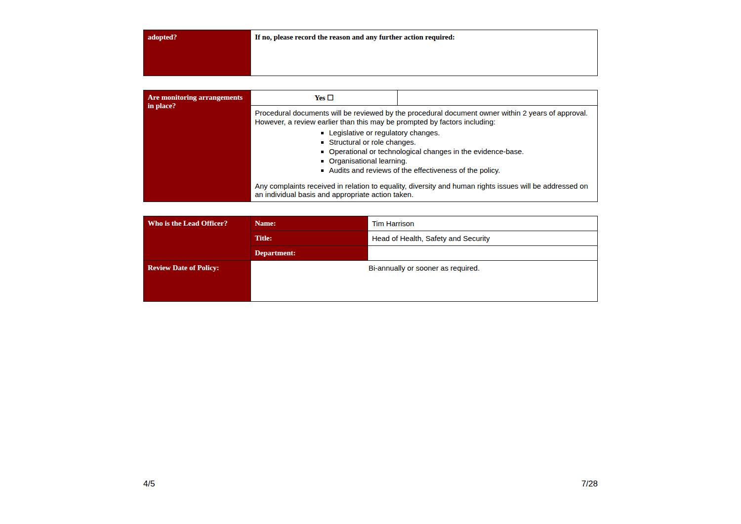| adopted? | If no, please record the reason and any further action required: |
| Are monitoring arrangements in place? | Yes ☐ | |
| Procedural documents will be reviewed by the procedural document owner within 2 years of approval. However, a review earlier than this may be prompted by factors including: Legislative or regulatory changes. Structural or role changes. Operational or technological changes in the evidence-base. Organisational learning. Audits and reviews of the effectiveness of the policy. Any complaints received in relation to equality, diversity and human rights issues will be addressed on an individual basis and appropriate action taken. |
| Who is the Lead Officer? | Name: | Tim Harrison |
| Title: | Head of Health, Safety and Security |
| Department: | |
| Review Date of Policy: | Bi-annually or sooner as required. |
4/5 7/28